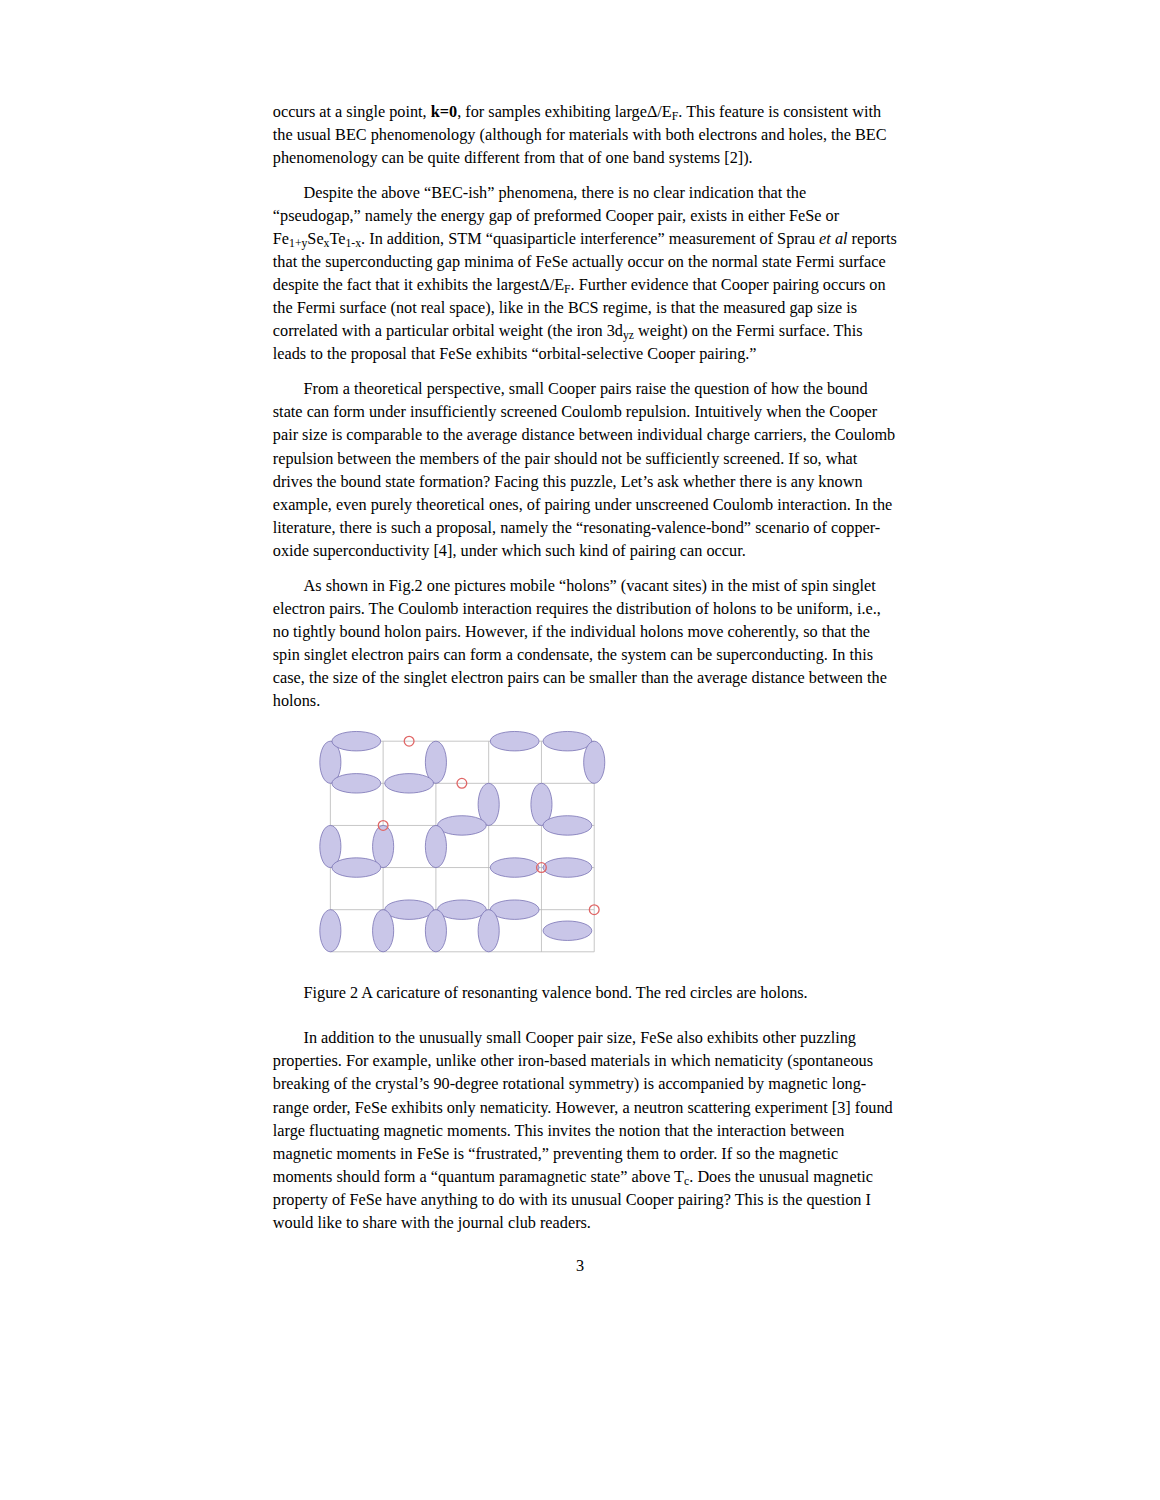occurs at a single point, k=0, for samples exhibiting largeΔ/EF. This feature is consistent with the usual BEC phenomenology (although for materials with both electrons and holes, the BEC phenomenology can be quite different from that of one band systems [2]).
Despite the above “BEC-ish” phenomena, there is no clear indication that the “pseudogap,” namely the energy gap of preformed Cooper pair, exists in either FeSe or Fe1+ySexTe1-x. In addition, STM “quasiparticle interference” measurement of Sprau et al reports that the superconducting gap minima of FeSe actually occur on the normal state Fermi surface despite the fact that it exhibits the largestΔ/EF. Further evidence that Cooper pairing occurs on the Fermi surface (not real space), like in the BCS regime, is that the measured gap size is correlated with a particular orbital weight (the iron 3dyz weight) on the Fermi surface. This leads to the proposal that FeSe exhibits “orbital-selective Cooper pairing.”
From a theoretical perspective, small Cooper pairs raise the question of how the bound state can form under insufficiently screened Coulomb repulsion. Intuitively when the Cooper pair size is comparable to the average distance between individual charge carriers, the Coulomb repulsion between the members of the pair should not be sufficiently screened. If so, what drives the bound state formation? Facing this puzzle, Let’s ask whether there is any known example, even purely theoretical ones, of pairing under unscreened Coulomb interaction. In the literature, there is such a proposal, namely the “resonating-valence-bond” scenario of copper-oxide superconductivity [4], under which such kind of pairing can occur.
As shown in Fig.2 one pictures mobile “holons” (vacant sites) in the mist of spin singlet electron pairs. The Coulomb interaction requires the distribution of holons to be uniform, i.e., no tightly bound holon pairs. However, if the individual holons move coherently, so that the spin singlet electron pairs can form a condensate, the system can be superconducting. In this case, the size of the singlet electron pairs can be smaller than the average distance between the holons.
Figure 2 A caricature of resonanting valence bond. The red circles are holons.
In addition to the unusually small Cooper pair size, FeSe also exhibits other puzzling properties. For example, unlike other iron-based materials in which nematicity (spontaneous breaking of the crystal’s 90-degree rotational symmetry) is accompanied by magnetic long-range order, FeSe exhibits only nematicity. However, a neutron scattering experiment [3] found large fluctuating magnetic moments. This invites the notion that the interaction between magnetic moments in FeSe is “frustrated,” preventing them to order. If so the magnetic moments should form a “quantum paramagnetic state” above Tc. Does the unusual magnetic property of FeSe have anything to do with its unusual Cooper pairing? This is the question I would like to share with the journal club readers.
3